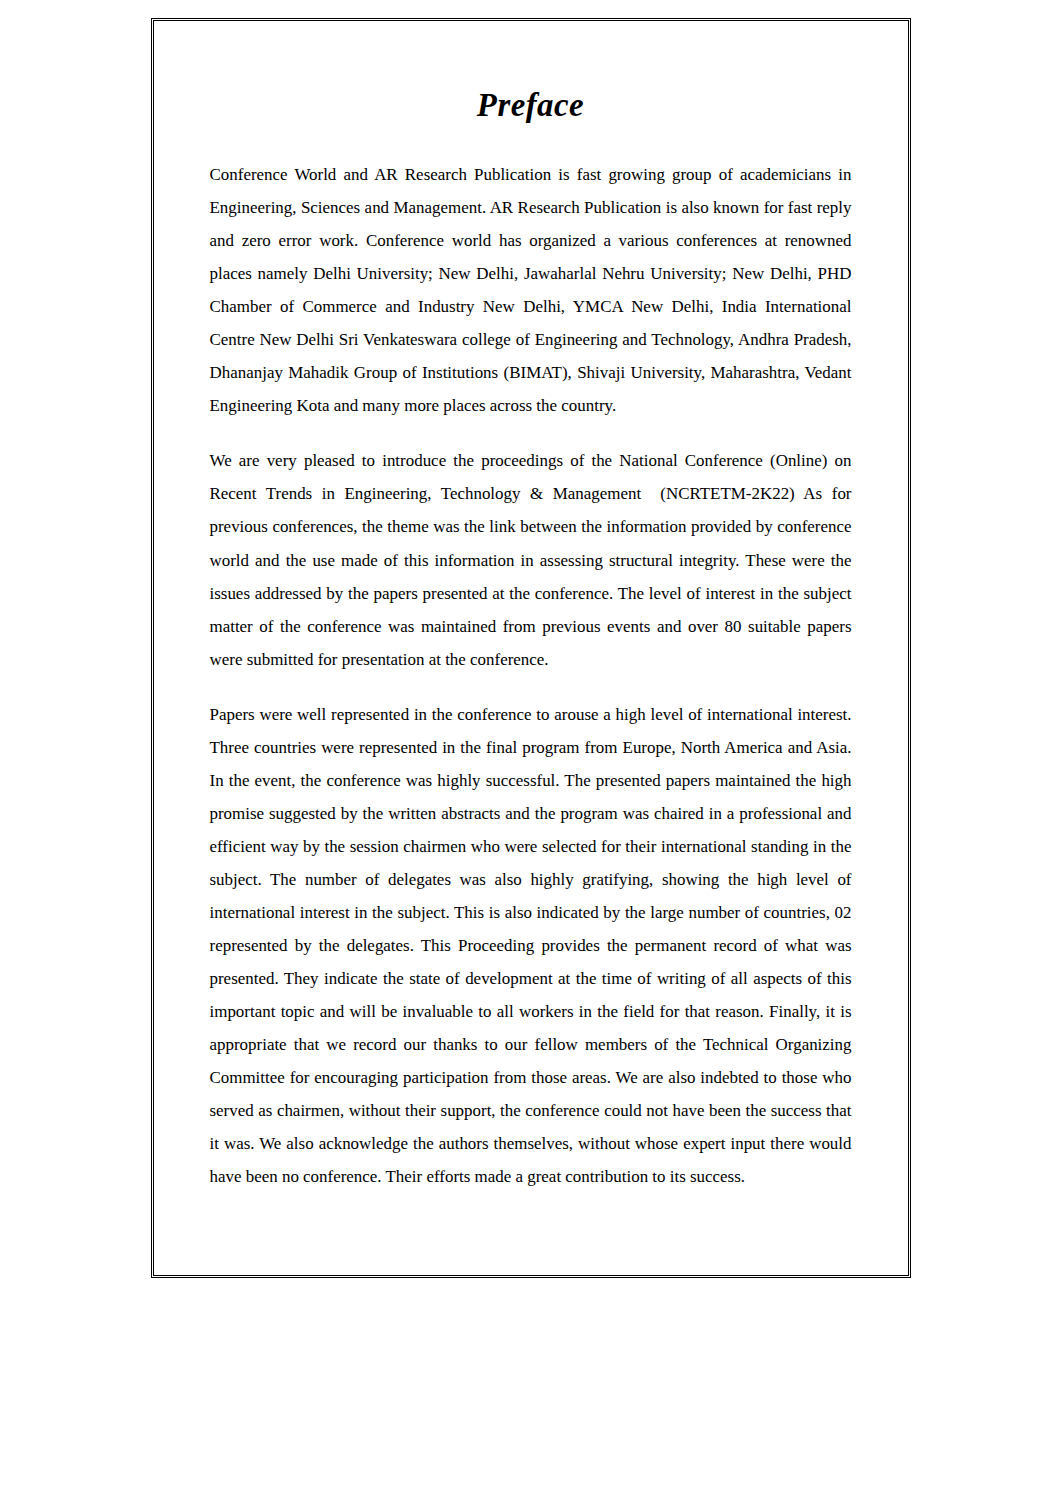Preface
Conference World and AR Research Publication is fast growing group of academicians in Engineering, Sciences and Management. AR Research Publication is also known for fast reply and zero error work. Conference world has organized a various conferences at renowned places namely Delhi University; New Delhi, Jawaharlal Nehru University; New Delhi, PHD Chamber of Commerce and Industry New Delhi, YMCA New Delhi, India International Centre New Delhi Sri Venkateswara college of Engineering and Technology, Andhra Pradesh, Dhananjay Mahadik Group of Institutions (BIMAT), Shivaji University, Maharashtra, Vedant Engineering Kota and many more places across the country.
We are very pleased to introduce the proceedings of the National Conference (Online) on Recent Trends in Engineering, Technology & Management (NCRTETM-2K22) As for previous conferences, the theme was the link between the information provided by conference world and the use made of this information in assessing structural integrity. These were the issues addressed by the papers presented at the conference. The level of interest in the subject matter of the conference was maintained from previous events and over 80 suitable papers were submitted for presentation at the conference.
Papers were well represented in the conference to arouse a high level of international interest. Three countries were represented in the final program from Europe, North America and Asia. In the event, the conference was highly successful. The presented papers maintained the high promise suggested by the written abstracts and the program was chaired in a professional and efficient way by the session chairmen who were selected for their international standing in the subject. The number of delegates was also highly gratifying, showing the high level of international interest in the subject. This is also indicated by the large number of countries, 02 represented by the delegates. This Proceeding provides the permanent record of what was presented. They indicate the state of development at the time of writing of all aspects of this important topic and will be invaluable to all workers in the field for that reason. Finally, it is appropriate that we record our thanks to our fellow members of the Technical Organizing Committee for encouraging participation from those areas. We are also indebted to those who served as chairmen, without their support, the conference could not have been the success that it was. We also acknowledge the authors themselves, without whose expert input there would have been no conference. Their efforts made a great contribution to its success.